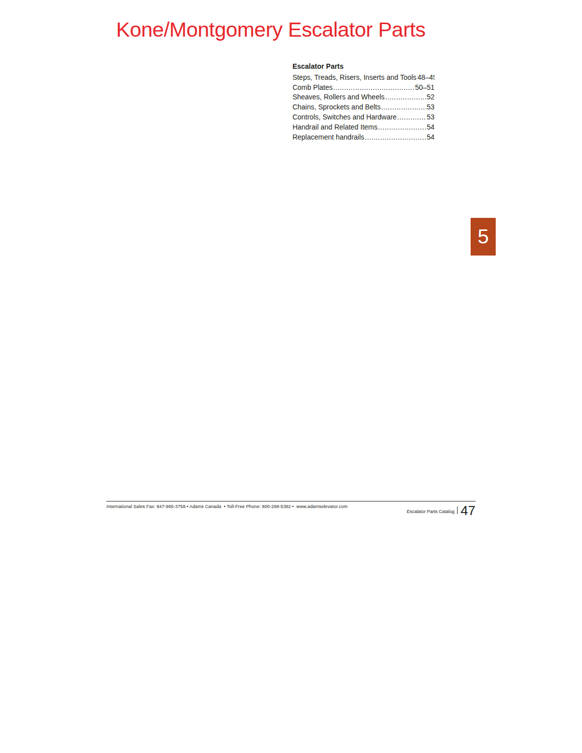Kone/Montgomery Escalator Parts
Escalator Parts
Steps, Treads, Risers, Inserts and Tools........ 48–49
Comb Plates............................................. 50–51
Sheaves, Rollers and Wheels............................ 52
Chains, Sprockets and Belts.............................. 53
Controls, Switches and Hardware..................... 53
Handrail and Related Items.............................. 54
Replacement handrails.................................... 54
5
International Sales Fax: 847-965-3758 • Adams Canada • Toll-Free Phone: 800-268-5392 • www.adamselevator.com
Escalator Parts Catalog 47